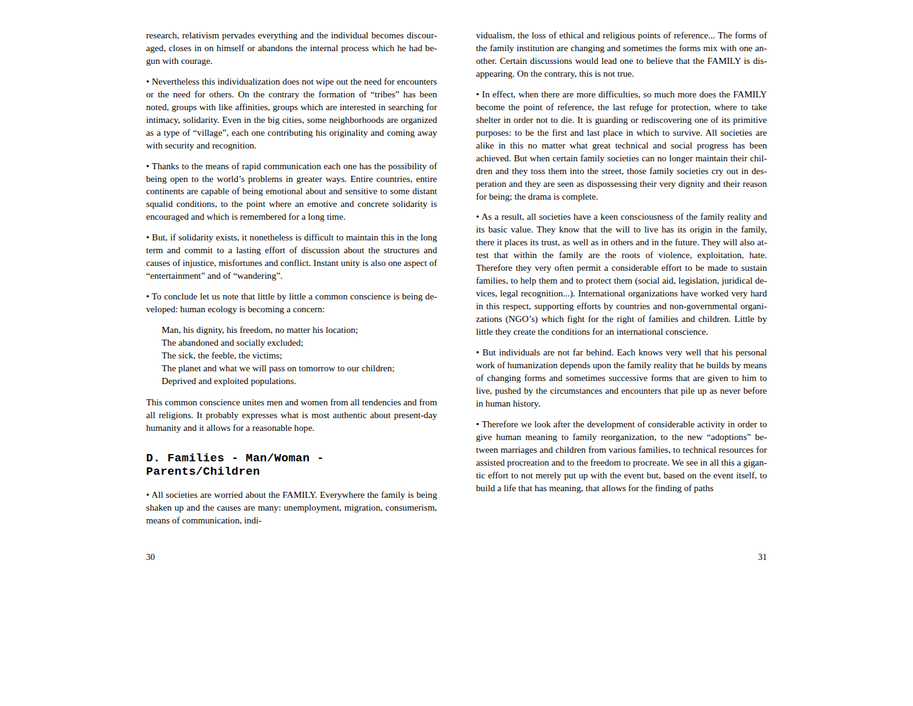research, relativism pervades everything and the individual becomes discouraged, closes in on himself or abandons the internal process which he had begun with courage.
• Nevertheless this individualization does not wipe out the need for encounters or the need for others. On the contrary the formation of “tribes” has been noted, groups with like affinities, groups which are interested in searching for intimacy, solidarity. Even in the big cities, some neighborhoods are organized as a type of “village”, each one contributing his originality and coming away with security and recognition.
• Thanks to the means of rapid communication each one has the possibility of being open to the world’s problems in greater ways. Entire countries, entire continents are capable of being emotional about and sensitive to some distant squalid conditions, to the point where an emotive and concrete solidarity is encouraged and which is remembered for a long time.
• But, if solidarity exists, it nonetheless is difficult to maintain this in the long term and commit to a lasting effort of discussion about the structures and causes of injustice, misfortunes and conflict. Instant unity is also one aspect of “entertainment” and of “wandering”.
• To conclude let us note that little by little a common conscience is being developed: human ecology is becoming a concern:
Man, his dignity, his freedom, no matter his location;
The abandoned and socially excluded;
The sick, the feeble, the victims;
The planet and what we will pass on tomorrow to our children;
Deprived and exploited populations.
This common conscience unites men and women from all tendencies and from all religions. It probably expresses what is most authentic about present-day humanity and it allows for a reasonable hope.
D. Families - Man/Woman - Parents/Children
• All societies are worried about the FAMILY. Everywhere the family is being shaken up and the causes are many: unemployment, migration, consumerism, means of communication, indi-
30
vidualism, the loss of ethical and religious points of reference... The forms of the family institution are changing and sometimes the forms mix with one another. Certain discussions would lead one to believe that the FAMILY is disappearing. On the contrary, this is not true.
• In effect, when there are more difficulties, so much more does the FAMILY become the point of reference, the last refuge for protection, where to take shelter in order not to die. It is guarding or rediscovering one of its primitive purposes: to be the first and last place in which to survive. All societies are alike in this no matter what great technical and social progress has been achieved. But when certain family societies can no longer maintain their children and they toss them into the street, those family societies cry out in desperation and they are seen as dispossessing their very dignity and their reason for being; the drama is complete.
• As a result, all societies have a keen consciousness of the family reality and its basic value. They know that the will to live has its origin in the family, there it places its trust, as well as in others and in the future. They will also attest that within the family are the roots of violence, exploitation, hate. Therefore they very often permit a considerable effort to be made to sustain families, to help them and to protect them (social aid, legislation, juridical devices, legal recognition...). International organizations have worked very hard in this respect, supporting efforts by countries and non-governmental organizations (NGO’s) which fight for the right of families and children. Little by little they create the conditions for an international conscience.
• But individuals are not far behind. Each knows very well that his personal work of humanization depends upon the family reality that he builds by means of changing forms and sometimes successive forms that are given to him to live, pushed by the circumstances and encounters that pile up as never before in human history.
• Therefore we look after the development of considerable activity in order to give human meaning to family reorganization, to the new “adoptions” between marriages and children from various families, to technical resources for assisted procreation and to the freedom to procreate. We see in all this a gigantic effort to not merely put up with the event but, based on the event itself, to build a life that has meaning, that allows for the finding of paths
31